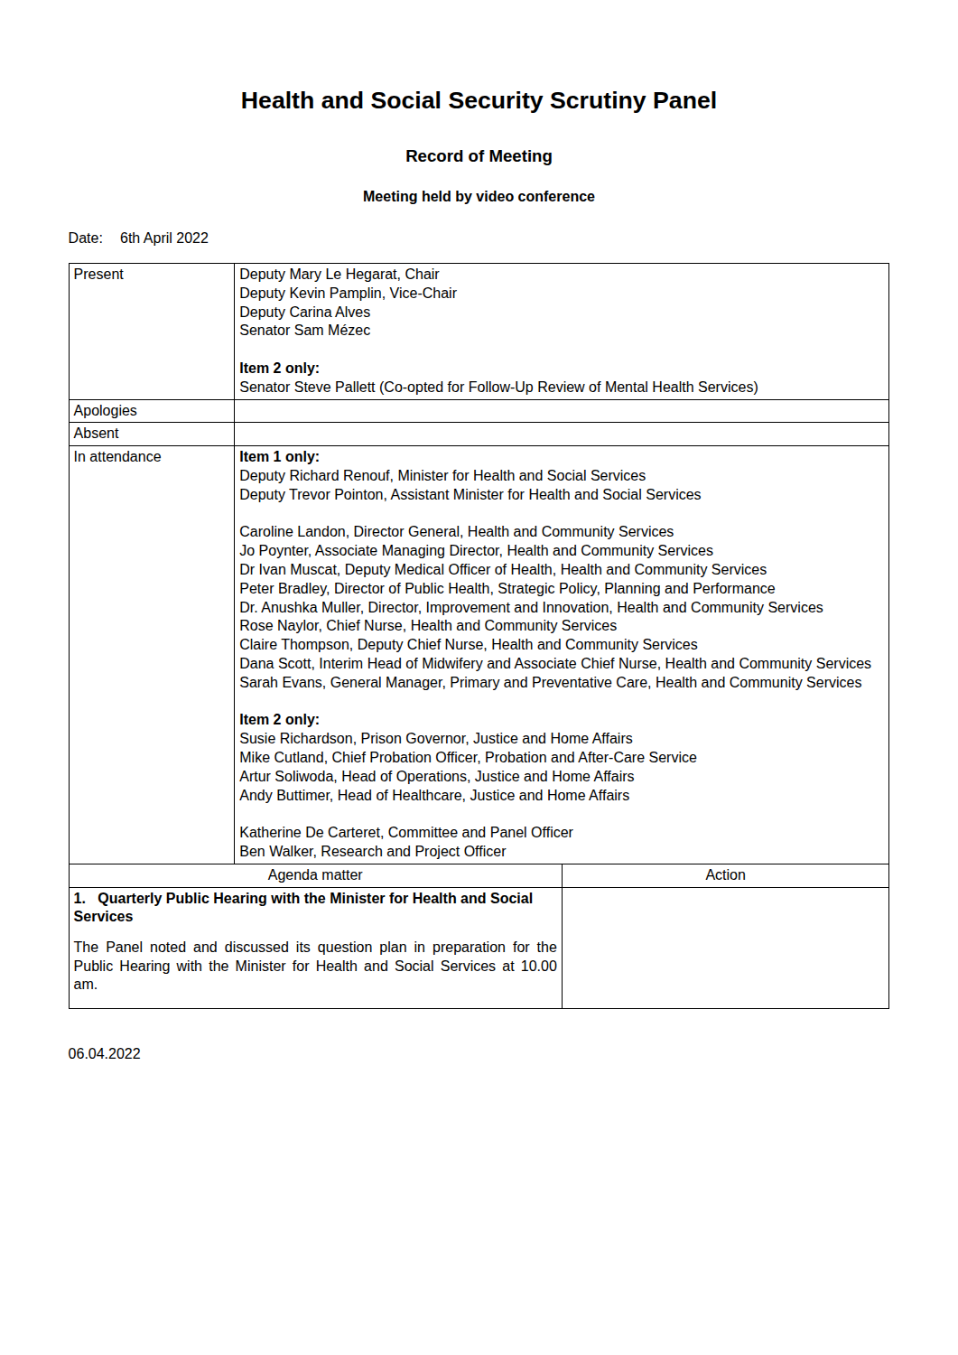Health and Social Security Scrutiny Panel
Record of Meeting
Meeting held by video conference
Date: 6th April 2022
| Present | Deputy Mary Le Hegarat, Chair Deputy Kevin Pamplin, Vice-Chair Deputy Carina Alves Senator Sam Mézec Item 2 only: Senator Steve Pallett (Co-opted for Follow-Up Review of Mental Health Services) |
| Apologies | |
| Absent | |
| In attendance | Item 1 only: Deputy Richard Renouf, Minister for Health and Social Services Deputy Trevor Pointon, Assistant Minister for Health and Social Services Caroline Landon, Director General, Health and Community Services Jo Poynter, Associate Managing Director, Health and Community Services Dr Ivan Muscat, Deputy Medical Officer of Health, Health and Community Services Peter Bradley, Director of Public Health, Strategic Policy, Planning and Performance Dr. Anushka Muller, Director, Improvement and Innovation, Health and Community Services Rose Naylor, Chief Nurse, Health and Community Services Claire Thompson, Deputy Chief Nurse, Health and Community Services Dana Scott, Interim Head of Midwifery and Associate Chief Nurse, Health and Community Services Sarah Evans, General Manager, Primary and Preventative Care, Health and Community Services Item 2 only: Susie Richardson, Prison Governor, Justice and Home Affairs Mike Cutland, Chief Probation Officer, Probation and After-Care Service Artur Soliwoda, Head of Operations, Justice and Home Affairs Andy Buttimer, Head of Healthcare, Justice and Home Affairs Katherine De Carteret, Committee and Panel Officer Ben Walker, Research and Project Officer |
| Agenda matter | Action |
| 1. Quarterly Public Hearing with the Minister for Health and Social Services The Panel noted and discussed its question plan in preparation for the Public Hearing with the Minister for Health and Social Services at 10.00 am. | |
06.04.2022